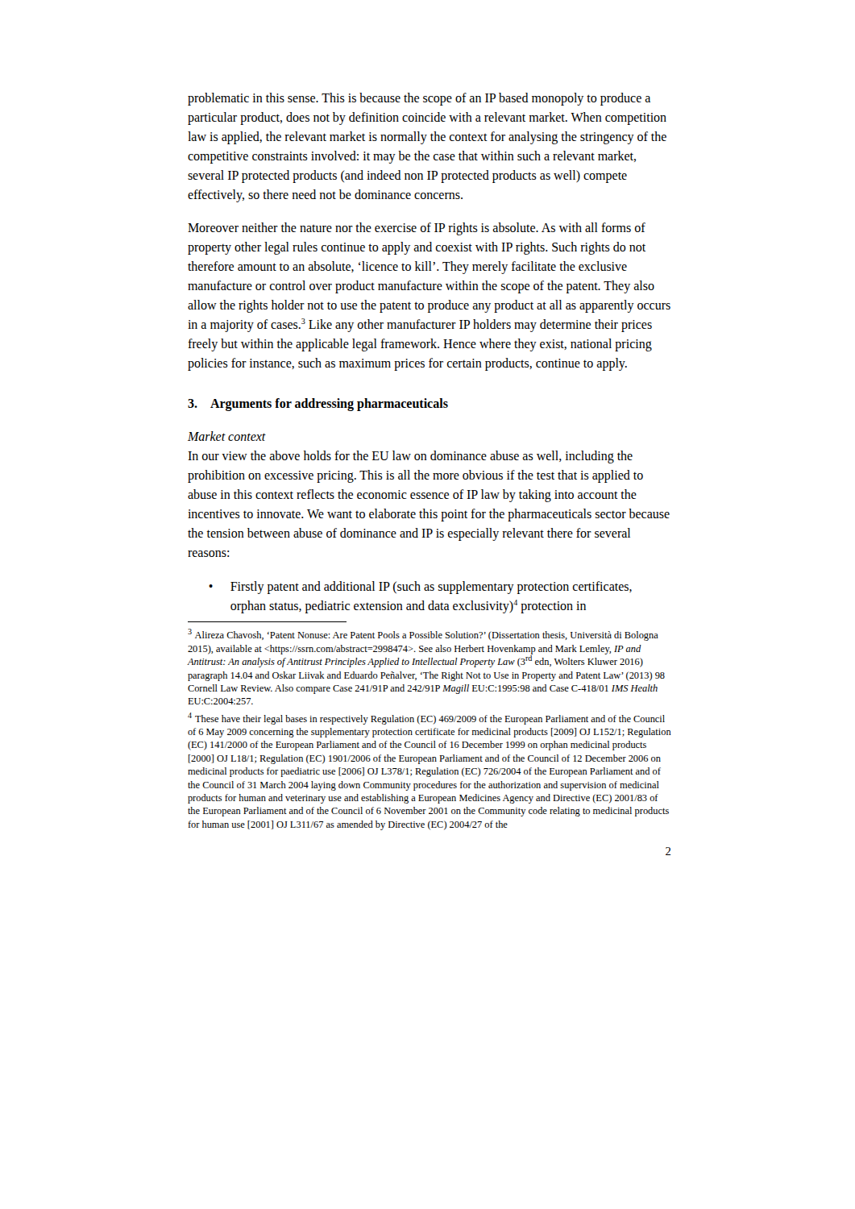problematic in this sense. This is because the scope of an IP based monopoly to produce a particular product, does not by definition coincide with a relevant market. When competition law is applied, the relevant market is normally the context for analysing the stringency of the competitive constraints involved: it may be the case that within such a relevant market, several IP protected products (and indeed non IP protected products as well) compete effectively, so there need not be dominance concerns.
Moreover neither the nature nor the exercise of IP rights is absolute. As with all forms of property other legal rules continue to apply and coexist with IP rights. Such rights do not therefore amount to an absolute, ‘licence to kill’. They merely facilitate the exclusive manufacture or control over product manufacture within the scope of the patent. They also allow the rights holder not to use the patent to produce any product at all as apparently occurs in a majority of cases.3 Like any other manufacturer IP holders may determine their prices freely but within the applicable legal framework. Hence where they exist, national pricing policies for instance, such as maximum prices for certain products, continue to apply.
3. Arguments for addressing pharmaceuticals
Market context
In our view the above holds for the EU law on dominance abuse as well, including the prohibition on excessive pricing. This is all the more obvious if the test that is applied to abuse in this context reflects the economic essence of IP law by taking into account the incentives to innovate. We want to elaborate this point for the pharmaceuticals sector because the tension between abuse of dominance and IP is especially relevant there for several reasons:
Firstly patent and additional IP (such as supplementary protection certificates, orphan status, pediatric extension and data exclusivity)4 protection in
3 Alireza Chavosh, ‘Patent Nonuse: Are Patent Pools a Possible Solution?’ (Dissertation thesis, Università di Bologna 2015), available at <https://ssrn.com/abstract=2998474>. See also Herbert Hovenkamp and Mark Lemley, IP and Antitrust: An analysis of Antitrust Principles Applied to Intellectual Property Law (3rd edn, Wolters Kluwer 2016) paragraph 14.04 and Oskar Liivak and Eduardo Peñalver, ‘The Right Not to Use in Property and Patent Law’ (2013) 98 Cornell Law Review. Also compare Case 241/91P and 242/91P Magill EU:C:1995:98 and Case C-418/01 IMS Health EU:C:2004:257.
4 These have their legal bases in respectively Regulation (EC) 469/2009 of the European Parliament and of the Council of 6 May 2009 concerning the supplementary protection certificate for medicinal products [2009] OJ L152/1; Regulation (EC) 141/2000 of the European Parliament and of the Council of 16 December 1999 on orphan medicinal products [2000] OJ L18/1; Regulation (EC) 1901/2006 of the European Parliament and of the Council of 12 December 2006 on medicinal products for paediatric use [2006] OJ L378/1; Regulation (EC) 726/2004 of the European Parliament and of the Council of 31 March 2004 laying down Community procedures for the authorization and supervision of medicinal products for human and veterinary use and establishing a European Medicines Agency and Directive (EC) 2001/83 of the European Parliament and of the Council of 6 November 2001 on the Community code relating to medicinal products for human use [2001] OJ L311/67 as amended by Directive (EC) 2004/27 of the
2